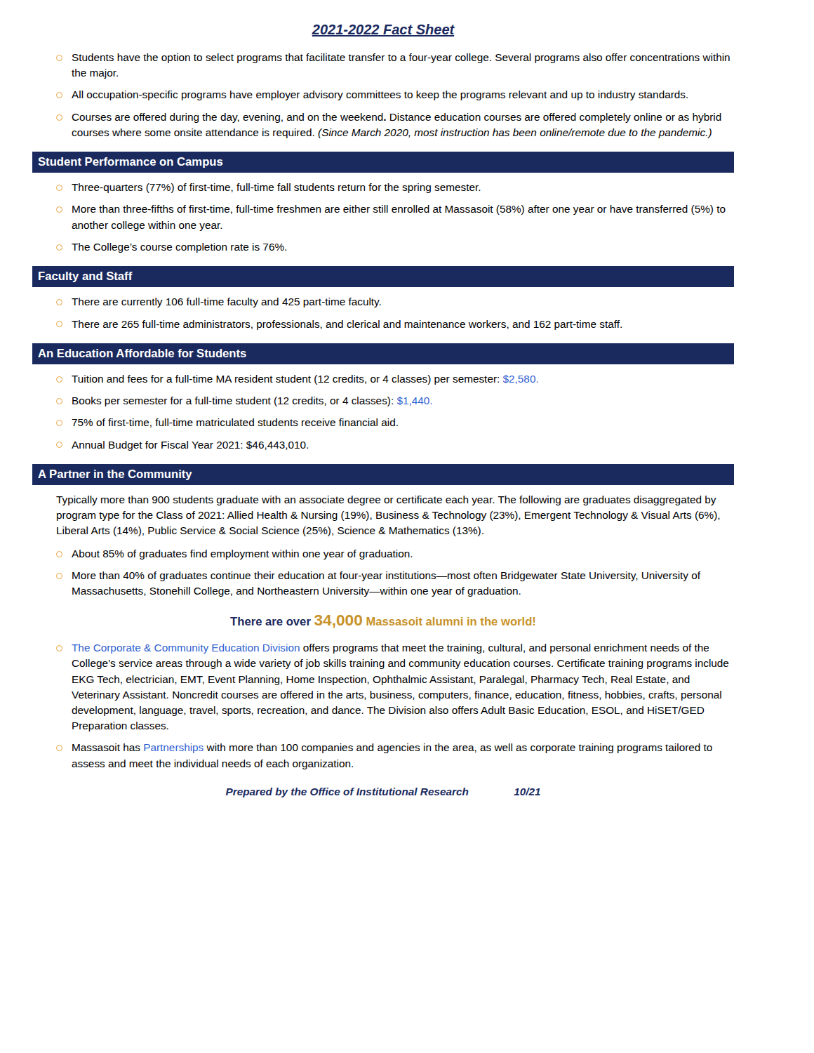2021-2022 Fact Sheet
Students have the option to select programs that facilitate transfer to a four-year college. Several programs also offer concentrations within the major.
All occupation-specific programs have employer advisory committees to keep the programs relevant and up to industry standards.
Courses are offered during the day, evening, and on the weekend. Distance education courses are offered completely online or as hybrid courses where some onsite attendance is required. (Since March 2020, most instruction has been online/remote due to the pandemic.)
Student Performance on Campus
Three-quarters (77%) of first-time, full-time fall students return for the spring semester.
More than three-fifths of first-time, full-time freshmen are either still enrolled at Massasoit (58%) after one year or have transferred (5%) to another college within one year.
The College’s course completion rate is 76%.
Faculty and Staff
There are currently 106 full-time faculty and 425 part-time faculty.
There are 265 full-time administrators, professionals, and clerical and maintenance workers, and 162 part-time staff.
An Education Affordable for Students
Tuition and fees for a full-time MA resident student (12 credits, or 4 classes) per semester: $2,580.
Books per semester for a full-time student (12 credits, or 4 classes): $1,440.
75% of first-time, full-time matriculated students receive financial aid.
Annual Budget for Fiscal Year 2021: $46,443,010.
A Partner in the Community
Typically more than 900 students graduate with an associate degree or certificate each year. The following are graduates disaggregated by program type for the Class of 2021: Allied Health & Nursing (19%), Business & Technology (23%), Emergent Technology & Visual Arts (6%), Liberal Arts (14%), Public Service & Social Science (25%), Science & Mathematics (13%).
About 85% of graduates find employment within one year of graduation.
More than 40% of graduates continue their education at four-year institutions—most often Bridgewater State University, University of Massachusetts, Stonehill College, and Northeastern University—within one year of graduation.
There are over 34,000 Massasoit alumni in the world!
The Corporate & Community Education Division offers programs that meet the training, cultural, and personal enrichment needs of the College’s service areas through a wide variety of job skills training and community education courses. Certificate training programs include EKG Tech, electrician, EMT, Event Planning, Home Inspection, Ophthalmic Assistant, Paralegal, Pharmacy Tech, Real Estate, and Veterinary Assistant. Noncredit courses are offered in the arts, business, computers, finance, education, fitness, hobbies, crafts, personal development, language, travel, sports, recreation, and dance. The Division also offers Adult Basic Education, ESOL, and HiSET/GED Preparation classes.
Massasoit has Partnerships with more than 100 companies and agencies in the area, as well as corporate training programs tailored to assess and meet the individual needs of each organization.
Prepared by the Office of Institutional Research 10/21